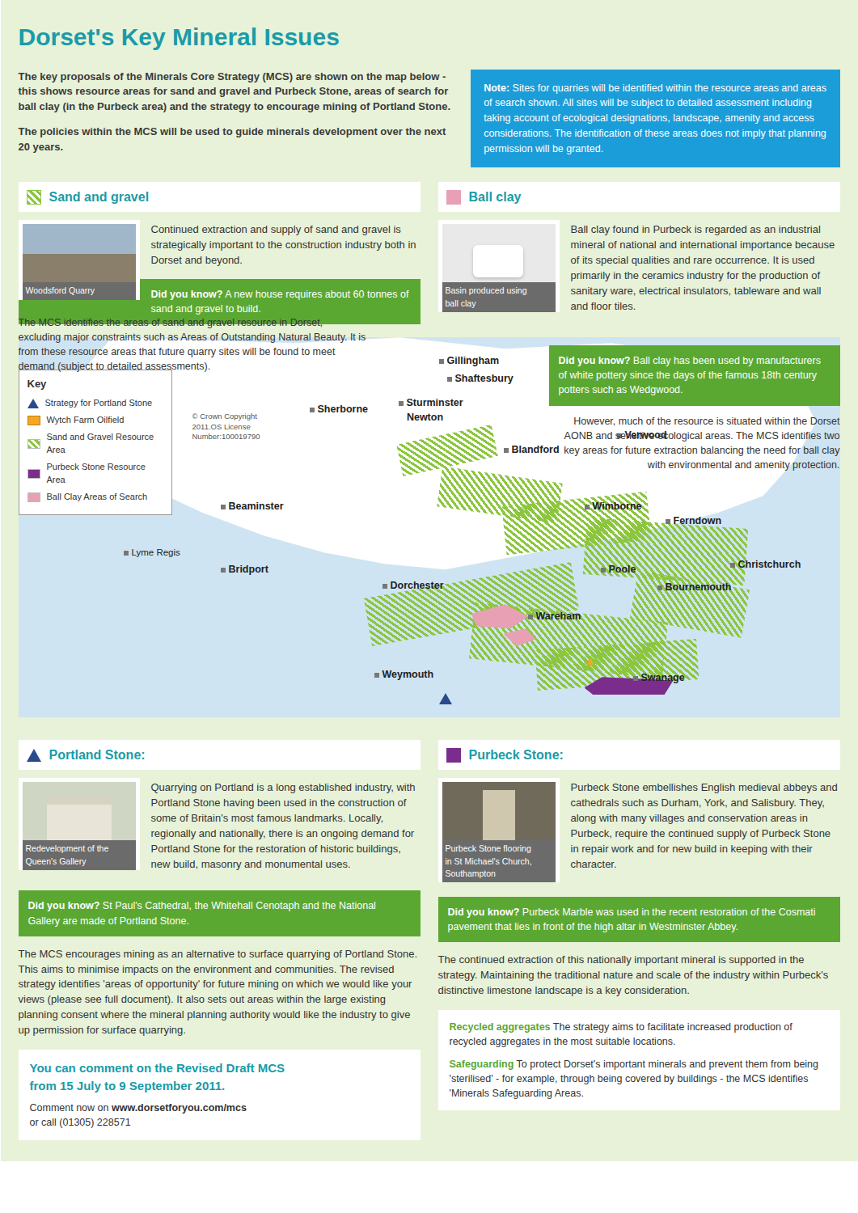Dorset's Key Mineral Issues
The key proposals of the Minerals Core Strategy (MCS) are shown on the map below - this shows resource areas for sand and gravel and Purbeck Stone, areas of search for ball clay (in the Purbeck area) and the strategy to encourage mining of Portland Stone.
The policies within the MCS will be used to guide minerals development over the next 20 years.
Note: Sites for quarries will be identified within the resource areas and areas of search shown. All sites will be subject to detailed assessment including taking account of ecological designations, landscape, amenity and access considerations. The identification of these areas does not imply that planning permission will be granted.
Sand and gravel
Woodsford Quarry
Continued extraction and supply of sand and gravel is strategically important to the construction industry both in Dorset and beyond.
Did you know? A new house requires about 60 tonnes of sand and gravel to build.
Ball clay
Basin produced using
ball clay
Ball clay found in Purbeck is regarded as an industrial mineral of national and international importance because of its special qualities and rare occurrence. It is used primarily in the ceramics industry for the production of sanitary ware, electrical insulators, tableware and wall and floor tiles.
The MCS identifies the areas of sand and gravel resource in Dorset, excluding major constraints such as Areas of Outstanding Natural Beauty. It is from these resource areas that future quarry sites will be found to meet demand (subject to detailed assessments).
Did you know? Ball clay has been used by manufacturers of white pottery since the days of the famous 18th century potters such as Wedgwood.
However, much of the resource is situated within the Dorset AONB and sensitive ecological areas. The MCS identifies two key areas for future extraction balancing the need for ball clay with environmental and amenity protection.
Key
Strategy for Portland Stone
Wytch Farm Oilfield
Sand and Gravel Resource Area
Purbeck Stone Resource Area
Ball Clay Areas of Search
© Crown Copyright
2011.OS License
Number:100019790
▲
Gillingham
Shaftesbury
Sherborne
Sturminster
Newton
Blandford
Verwood
Beaminster
Wimborne
Ferndown
Lyme Regis
Bridport
Dorchester
Poole
Christchurch
Bournemouth
Wareham
Weymouth
Swanage
Portland Stone:
Redevelopment of the
Queen's Gallery
Quarrying on Portland is a long established industry, with Portland Stone having been used in the construction of some of Britain's most famous landmarks. Locally, regionally and nationally, there is an ongoing demand for Portland Stone for the restoration of historic buildings, new build, masonry and monumental uses.
Did you know? St Paul's Cathedral, the Whitehall Cenotaph and the National Gallery are made of Portland Stone.
The MCS encourages mining as an alternative to surface quarrying of Portland Stone. This aims to minimise impacts on the environment and communities. The revised strategy identifies 'areas of opportunity' for future mining on which we would like your views (please see full document). It also sets out areas within the large existing planning consent where the mineral planning authority would like the industry to give up permission for surface quarrying.
You can comment on the Revised Draft MCS
from 15 July to 9 September 2011.
Comment now on www.dorsetforyou.com/mcs
or call (01305) 228571
Purbeck Stone:
Purbeck Stone flooring
in St Michael's Church,
Southampton
Purbeck Stone embellishes English medieval abbeys and cathedrals such as Durham, York, and Salisbury. They, along with many villages and conservation areas in Purbeck, require the continued supply of Purbeck Stone in repair work and for new build in keeping with their character.
Did you know? Purbeck Marble was used in the recent restoration of the Cosmati pavement that lies in front of the high altar in Westminster Abbey.
The continued extraction of this nationally important mineral is supported in the strategy. Maintaining the traditional nature and scale of the industry within Purbeck's distinctive limestone landscape is a key consideration.
Recycled aggregates The strategy aims to facilitate increased production of recycled aggregates in the most suitable locations.
Safeguarding To protect Dorset's important minerals and prevent them from being 'sterilised' - for example, through being covered by buildings - the MCS identifies 'Minerals Safeguarding Areas.